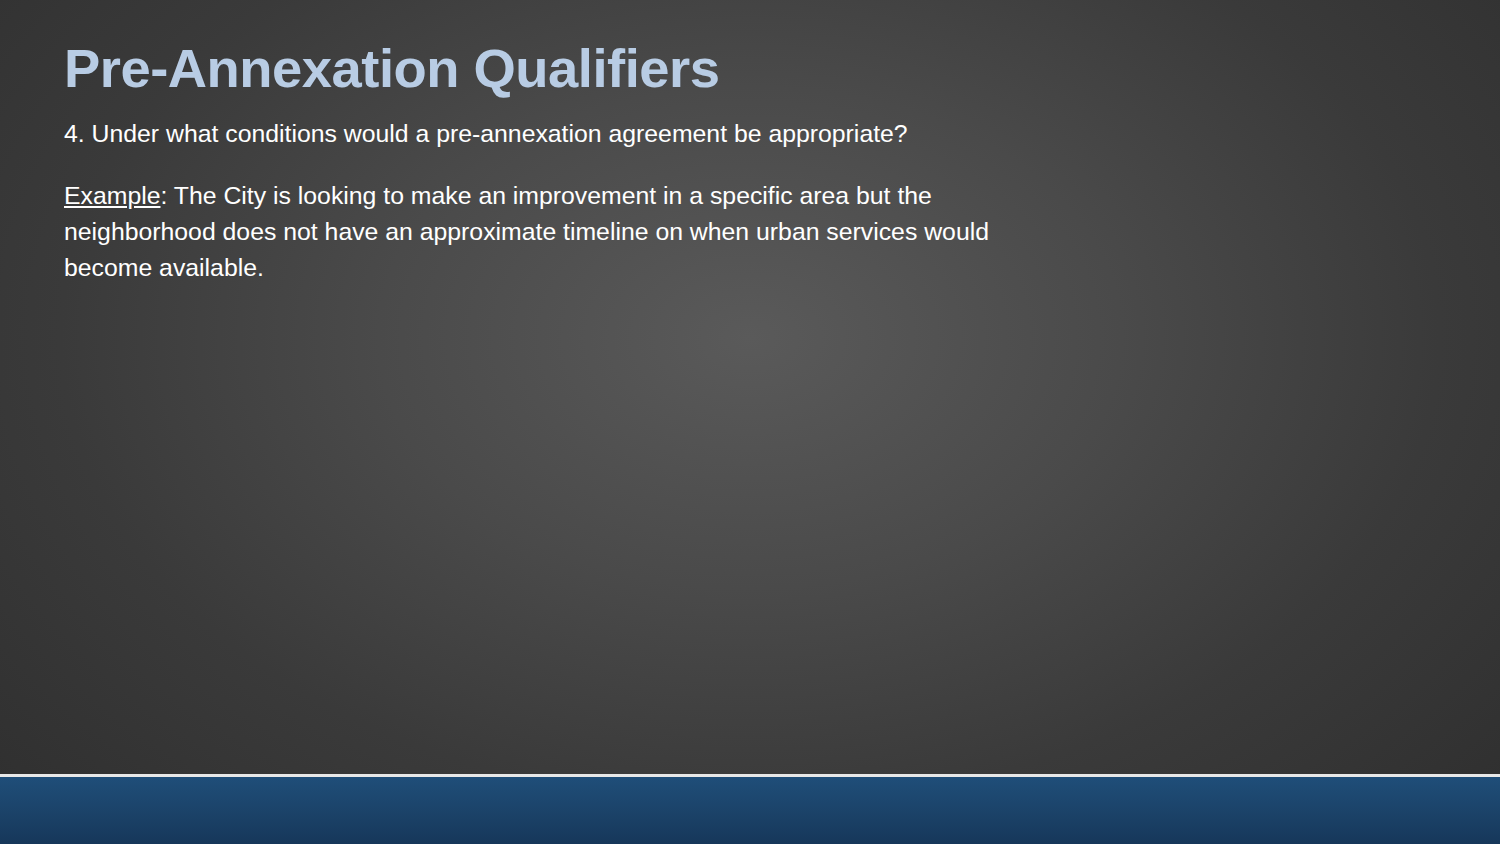Pre-Annexation Qualifiers
4. Under what conditions would a pre-annexation agreement be appropriate?
Example: The City is looking to make an improvement in a specific area but the neighborhood does not have an approximate timeline on when urban services would become available.